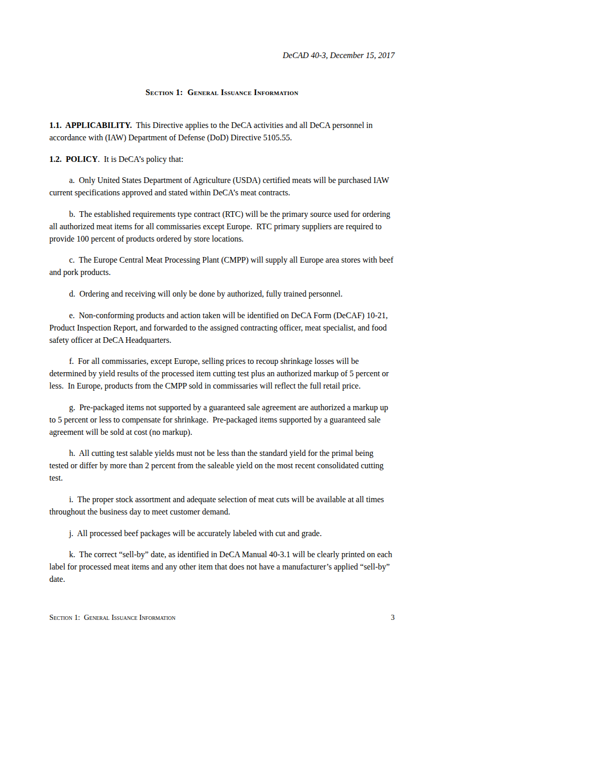DeCAD 40-3, December 15, 2017
Section 1: General Issuance Information
1.1. APPLICABILITY. This Directive applies to the DeCA activities and all DeCA personnel in accordance with (IAW) Department of Defense (DoD) Directive 5105.55.
1.2. POLICY. It is DeCA’s policy that:
a. Only United States Department of Agriculture (USDA) certified meats will be purchased IAW current specifications approved and stated within DeCA’s meat contracts.
b. The established requirements type contract (RTC) will be the primary source used for ordering all authorized meat items for all commissaries except Europe. RTC primary suppliers are required to provide 100 percent of products ordered by store locations.
c. The Europe Central Meat Processing Plant (CMPP) will supply all Europe area stores with beef and pork products.
d. Ordering and receiving will only be done by authorized, fully trained personnel.
e. Non-conforming products and action taken will be identified on DeCA Form (DeCAF) 10-21, Product Inspection Report, and forwarded to the assigned contracting officer, meat specialist, and food safety officer at DeCA Headquarters.
f. For all commissaries, except Europe, selling prices to recoup shrinkage losses will be determined by yield results of the processed item cutting test plus an authorized markup of 5 percent or less. In Europe, products from the CMPP sold in commissaries will reflect the full retail price.
g. Pre-packaged items not supported by a guaranteed sale agreement are authorized a markup up to 5 percent or less to compensate for shrinkage. Pre-packaged items supported by a guaranteed sale agreement will be sold at cost (no markup).
h. All cutting test salable yields must not be less than the standard yield for the primal being tested or differ by more than 2 percent from the saleable yield on the most recent consolidated cutting test.
i. The proper stock assortment and adequate selection of meat cuts will be available at all times throughout the business day to meet customer demand.
j. All processed beef packages will be accurately labeled with cut and grade.
k. The correct “sell-by” date, as identified in DeCA Manual 40-3.1 will be clearly printed on each label for processed meat items and any other item that does not have a manufacturer’s applied “sell-by” date.
Section 1: General Issuance Information 3